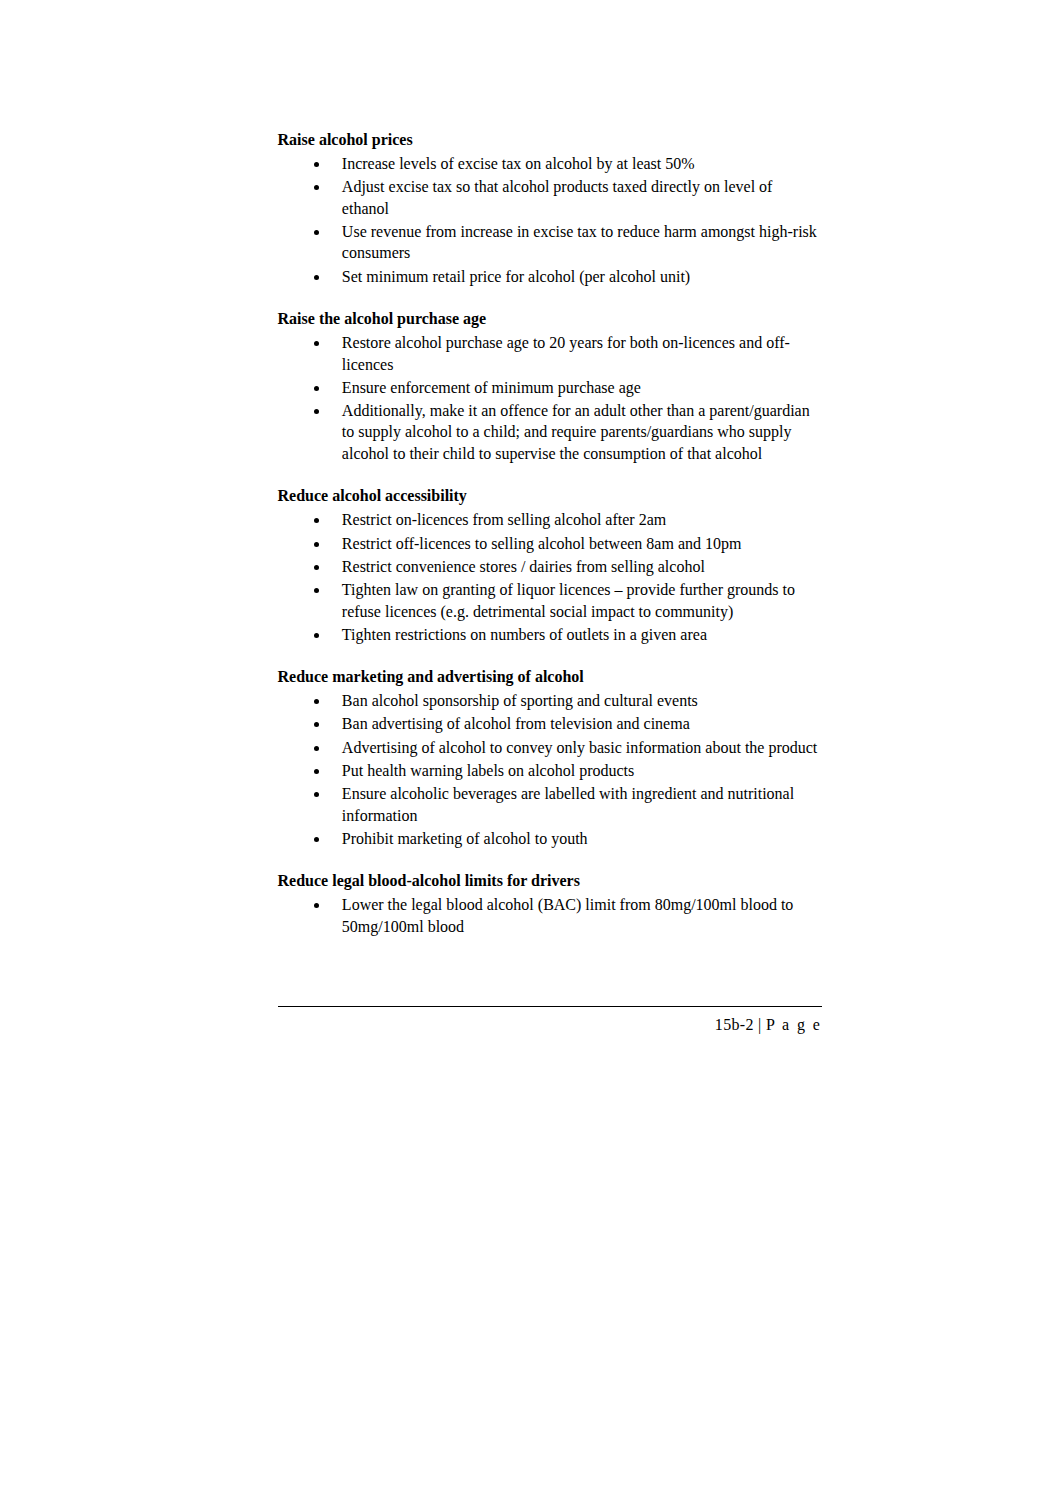Raise alcohol prices
Increase levels of excise tax on alcohol by at least 50%
Adjust excise tax so that alcohol products taxed directly on level of ethanol
Use revenue from increase in excise tax to reduce harm amongst high-risk consumers
Set minimum retail price for alcohol (per alcohol unit)
Raise the alcohol purchase age
Restore alcohol purchase age to 20 years for both on-licences and off-licences
Ensure enforcement of minimum purchase age
Additionally, make it an offence for an adult other than a parent/guardian to supply alcohol to a child; and require parents/guardians who supply alcohol to their child to supervise the consumption of that alcohol
Reduce alcohol accessibility
Restrict on-licences from selling alcohol after 2am
Restrict off-licences to selling alcohol between 8am and 10pm
Restrict convenience stores / dairies from selling alcohol
Tighten law on granting of liquor licences – provide further grounds to refuse licences (e.g. detrimental social impact to community)
Tighten restrictions on numbers of outlets in a given area
Reduce marketing and advertising of alcohol
Ban alcohol sponsorship of sporting and cultural events
Ban advertising of alcohol from television and cinema
Advertising of alcohol to convey only basic information about the product
Put health warning labels on alcohol products
Ensure alcoholic beverages are labelled with ingredient and nutritional information
Prohibit marketing of alcohol to youth
Reduce legal blood-alcohol limits for drivers
Lower the legal blood alcohol (BAC) limit from 80mg/100ml blood to 50mg/100ml blood
15b-2 | P a g e